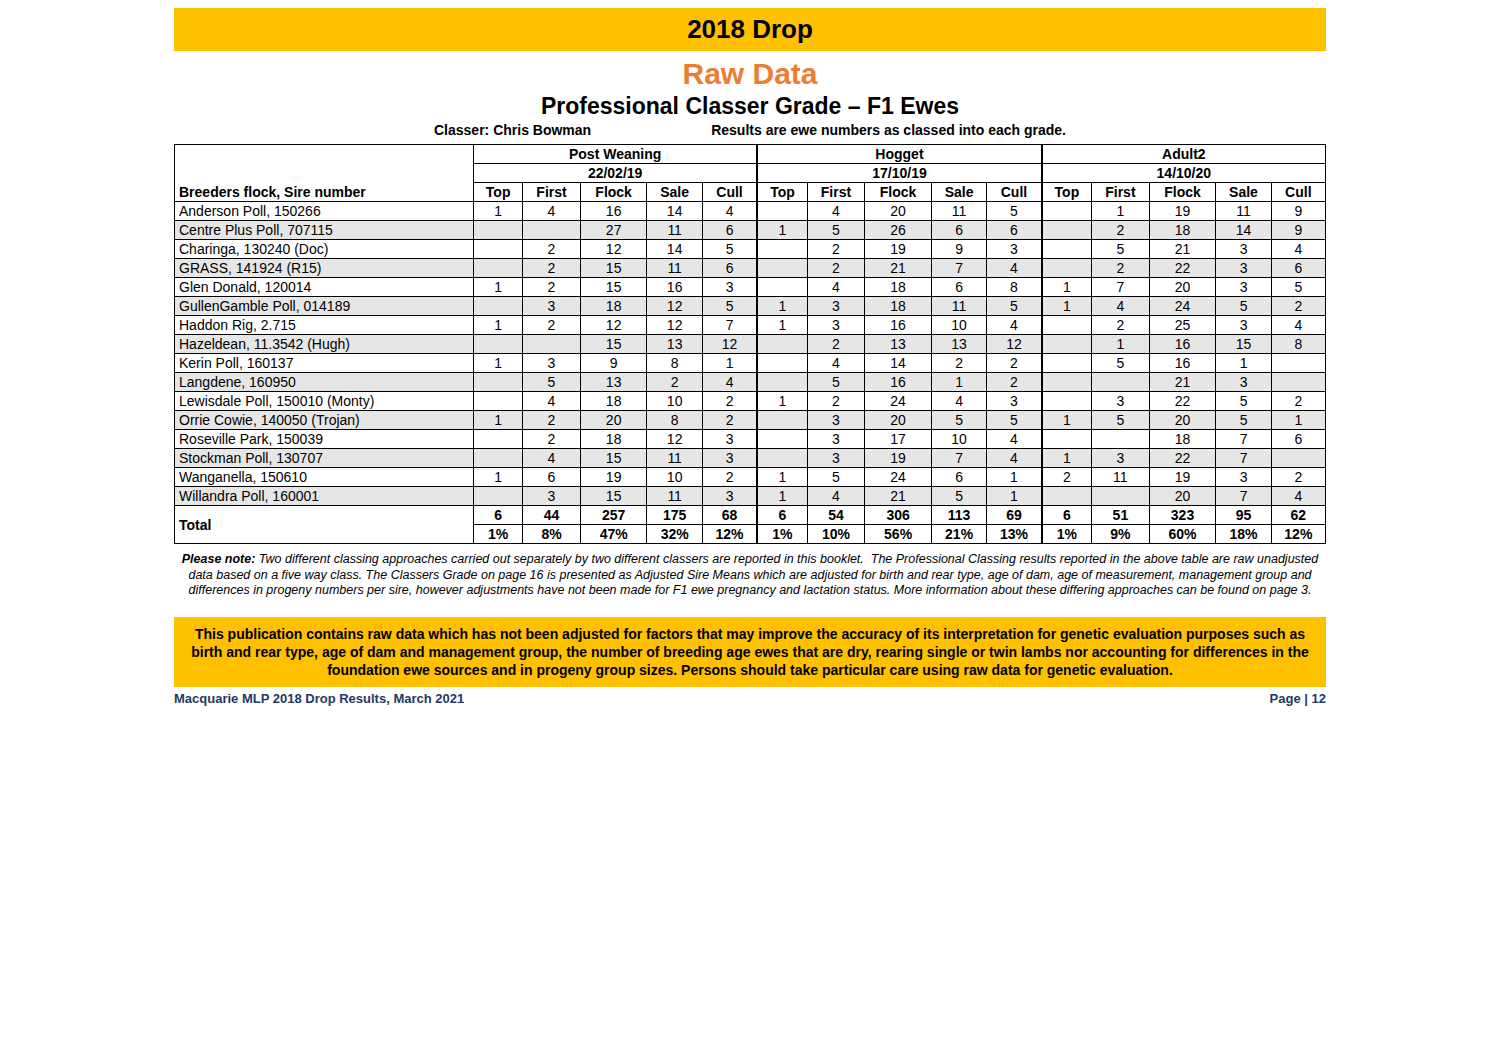2018 Drop
Raw Data
Professional Classer Grade – F1 Ewes
Classer: Chris Bowman Results are ewe numbers as classed into each grade.
| Breeders flock, Sire number | Post Weaning | Hogget | Adult2 |
| --- | --- | --- | --- |
| 22/02/19 | 17/10/19 | 14/10/20 |
| Top | First | Flock | Sale | Cull | Top | First | Flock | Sale | Cull | Top | First | Flock | Sale | Cull |
| Anderson Poll, 150266 | 1 | 4 | 16 | 14 | 4 | | 4 | 20 | 11 | 5 | | 1 | 19 | 11 | 9 |
| Centre Plus Poll, 707115 | | | 27 | 11 | 6 | 1 | 5 | 26 | 6 | 6 | | 2 | 18 | 14 | 9 |
| Charinga, 130240 (Doc) | | 2 | 12 | 14 | 5 | | 2 | 19 | 9 | 3 | | 5 | 21 | 3 | 4 |
| GRASS, 141924 (R15) | | 2 | 15 | 11 | 6 | | 2 | 21 | 7 | 4 | | 2 | 22 | 3 | 6 |
| Glen Donald, 120014 | 1 | 2 | 15 | 16 | 3 | | 4 | 18 | 6 | 8 | 1 | 7 | 20 | 3 | 5 |
| GullenGamble Poll, 014189 | | 3 | 18 | 12 | 5 | 1 | 3 | 18 | 11 | 5 | 1 | 4 | 24 | 5 | 2 |
| Haddon Rig, 2.715 | 1 | 2 | 12 | 12 | 7 | 1 | 3 | 16 | 10 | 4 | | 2 | 25 | 3 | 4 |
| Hazeldean, 11.3542 (Hugh) | | | 15 | 13 | 12 | | 2 | 13 | 13 | 12 | | 1 | 16 | 15 | 8 |
| Kerin Poll, 160137 | 1 | 3 | 9 | 8 | 1 | | 4 | 14 | 2 | 2 | | 5 | 16 | 1 | |
| Langdene, 160950 | | 5 | 13 | 2 | 4 | | 5 | 16 | 1 | 2 | | | 21 | 3 | |
| Lewisdale Poll, 150010 (Monty) | | 4 | 18 | 10 | 2 | 1 | 2 | 24 | 4 | 3 | | 3 | 22 | 5 | 2 |
| Orrie Cowie, 140050 (Trojan) | 1 | 2 | 20 | 8 | 2 | | 3 | 20 | 5 | 5 | 1 | 5 | 20 | 5 | 1 |
| Roseville Park, 150039 | | 2 | 18 | 12 | 3 | | 3 | 17 | 10 | 4 | | | 18 | 7 | 6 |
| Stockman Poll, 130707 | | 4 | 15 | 11 | 3 | | 3 | 19 | 7 | 4 | 1 | 3 | 22 | 7 | |
| Wanganella, 150610 | 1 | 6 | 19 | 10 | 2 | 1 | 5 | 24 | 6 | 1 | 2 | 11 | 19 | 3 | 2 |
| Willandra Poll, 160001 | | 3 | 15 | 11 | 3 | 1 | 4 | 21 | 5 | 1 | | | 20 | 7 | 4 |
| Total | 6 | 44 | 257 | 175 | 68 | 6 | 54 | 306 | 113 | 69 | 6 | 51 | 323 | 95 | 62 |
| 1% | 8% | 47% | 32% | 12% | 1% | 10% | 56% | 21% | 13% | 1% | 9% | 60% | 18% | 12% |
Please note: Two different classing approaches carried out separately by two different classers are reported in this booklet. The Professional Classing results reported in the above table are raw unadjusted data based on a five way class. The Classers Grade on page 16 is presented as Adjusted Sire Means which are adjusted for birth and rear type, age of dam, age of measurement, management group and differences in progeny numbers per sire, however adjustments have not been made for F1 ewe pregnancy and lactation status. More information about these differing approaches can be found on page 3.
This publication contains raw data which has not been adjusted for factors that may improve the accuracy of its interpretation for genetic evaluation purposes such as birth and rear type, age of dam and management group, the number of breeding age ewes that are dry, rearing single or twin lambs nor accounting for differences in the foundation ewe sources and in progeny group sizes. Persons should take particular care using raw data for genetic evaluation.
Macquarie MLP 2018 Drop Results, March 2021 Page | 12